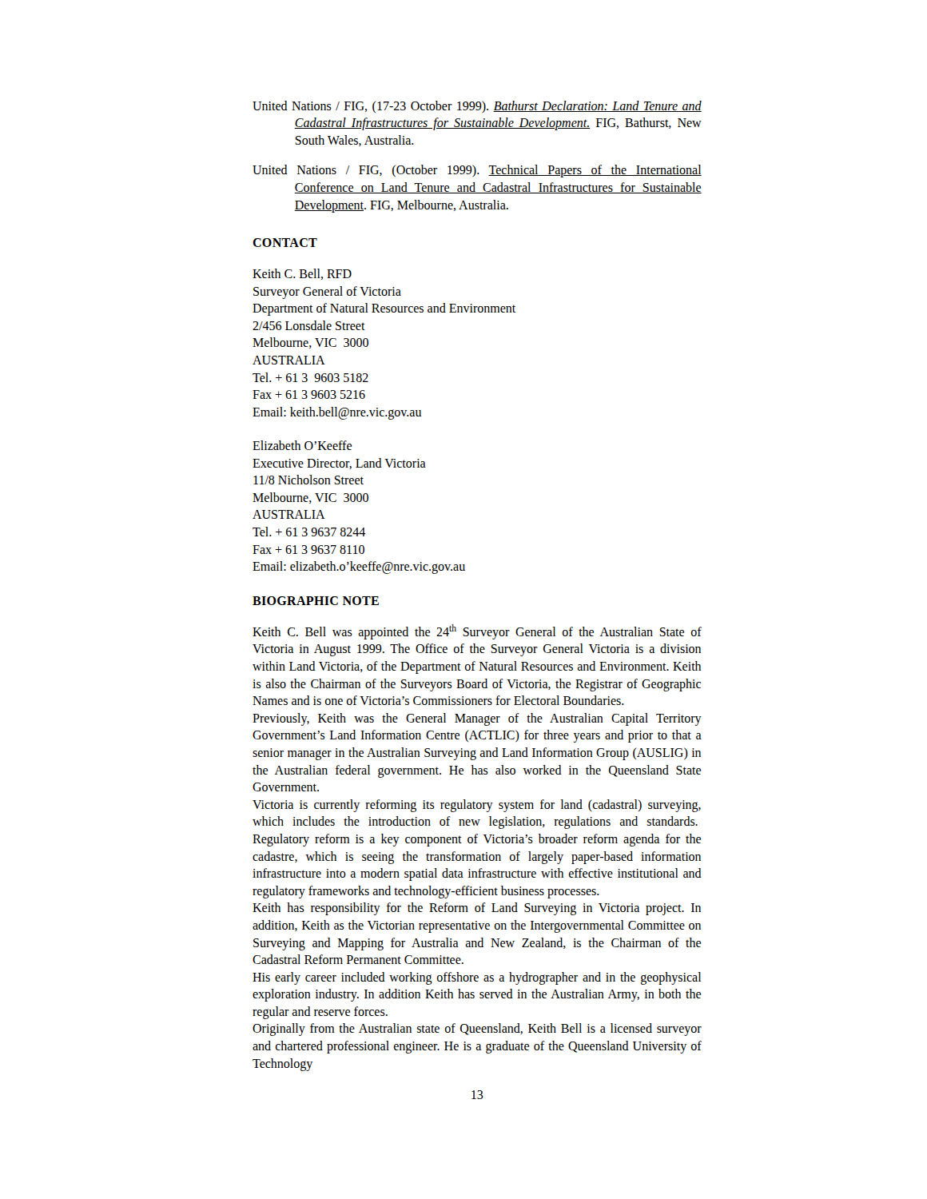United Nations / FIG, (17-23 October 1999). Bathurst Declaration: Land Tenure and Cadastral Infrastructures for Sustainable Development. FIG, Bathurst, New South Wales, Australia.
United Nations / FIG, (October 1999). Technical Papers of the International Conference on Land Tenure and Cadastral Infrastructures for Sustainable Development. FIG, Melbourne, Australia.
CONTACT
Keith C. Bell, RFD
Surveyor General of Victoria
Department of Natural Resources and Environment
2/456 Lonsdale Street
Melbourne, VIC 3000
AUSTRALIA
Tel. + 61 3 9603 5182
Fax + 61 3 9603 5216
Email: keith.bell@nre.vic.gov.au
Elizabeth O’Keeffe
Executive Director, Land Victoria
11/8 Nicholson Street
Melbourne, VIC 3000
AUSTRALIA
Tel. + 61 3 9637 8244
Fax + 61 3 9637 8110
Email: elizabeth.o’keeffe@nre.vic.gov.au
BIOGRAPHIC NOTE
Keith C. Bell was appointed the 24th Surveyor General of the Australian State of Victoria in August 1999. The Office of the Surveyor General Victoria is a division within Land Victoria, of the Department of Natural Resources and Environment. Keith is also the Chairman of the Surveyors Board of Victoria, the Registrar of Geographic Names and is one of Victoria’s Commissioners for Electoral Boundaries.
Previously, Keith was the General Manager of the Australian Capital Territory Government’s Land Information Centre (ACTLIC) for three years and prior to that a senior manager in the Australian Surveying and Land Information Group (AUSLIG) in the Australian federal government. He has also worked in the Queensland State Government.
Victoria is currently reforming its regulatory system for land (cadastral) surveying, which includes the introduction of new legislation, regulations and standards. Regulatory reform is a key component of Victoria’s broader reform agenda for the cadastre, which is seeing the transformation of largely paper-based information infrastructure into a modern spatial data infrastructure with effective institutional and regulatory frameworks and technology-efficient business processes.
Keith has responsibility for the Reform of Land Surveying in Victoria project. In addition, Keith as the Victorian representative on the Intergovernmental Committee on Surveying and Mapping for Australia and New Zealand, is the Chairman of the Cadastral Reform Permanent Committee.
His early career included working offshore as a hydrographer and in the geophysical exploration industry. In addition Keith has served in the Australian Army, in both the regular and reserve forces.
Originally from the Australian state of Queensland, Keith Bell is a licensed surveyor and chartered professional engineer. He is a graduate of the Queensland University of Technology
13